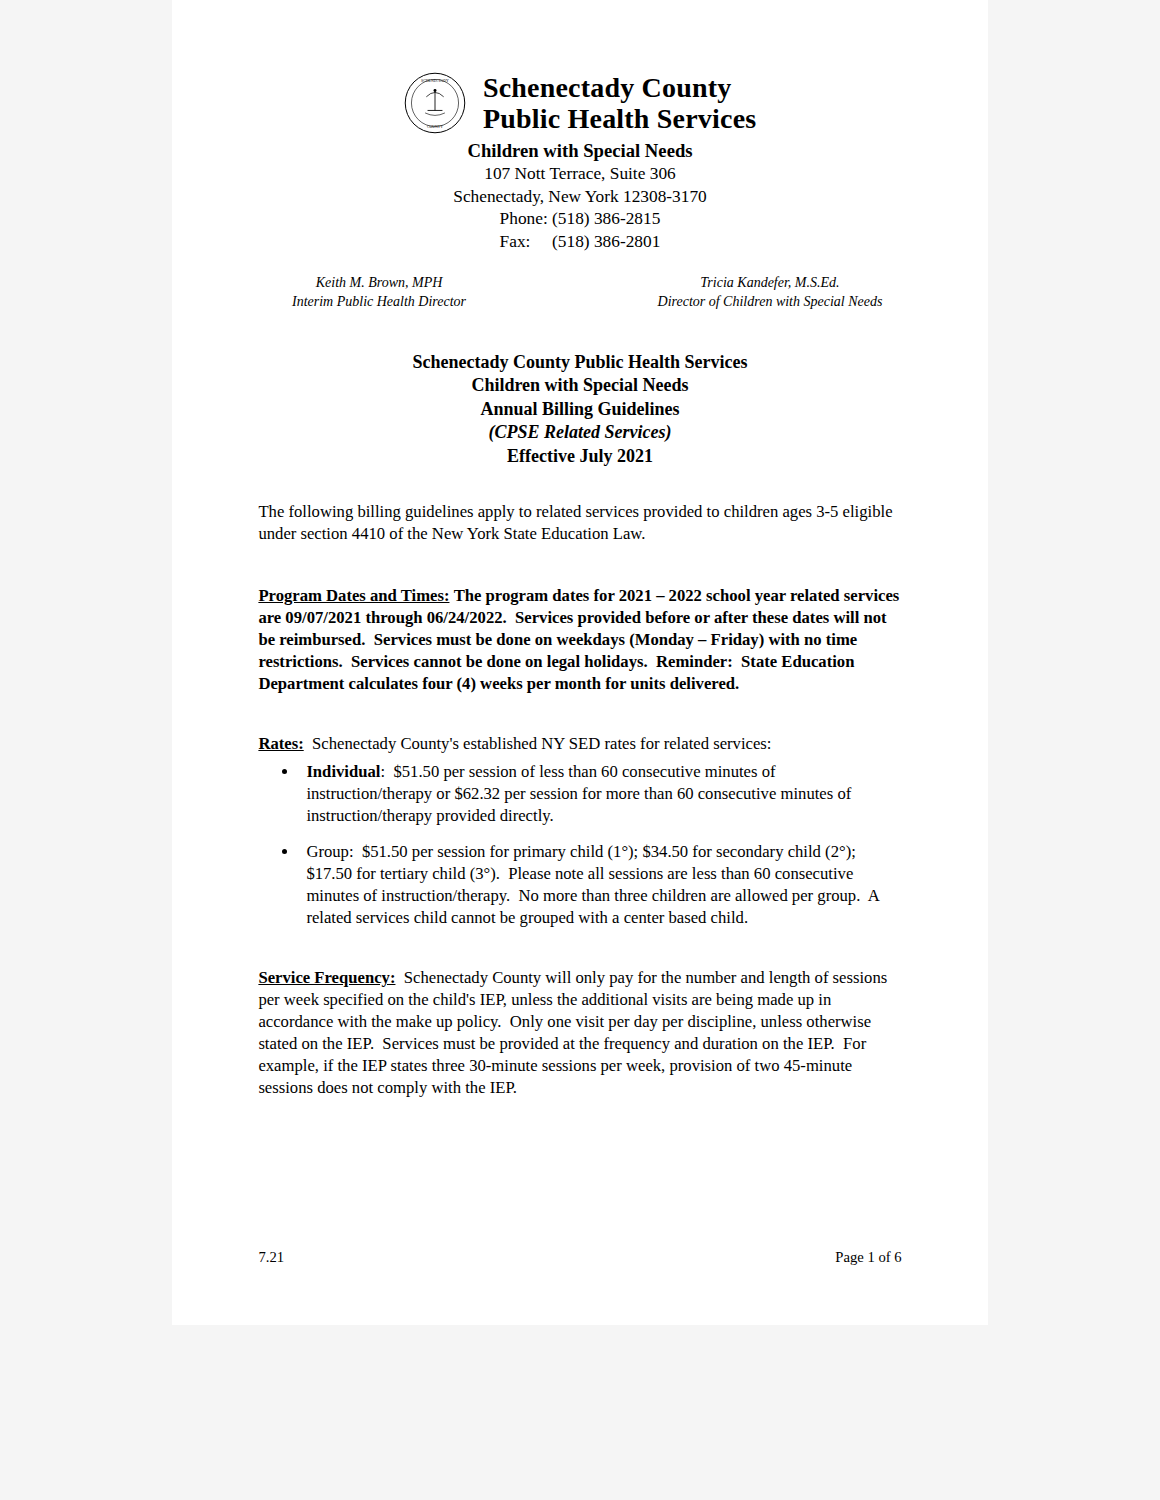SCHENECTADY COUNTY
Schenectady County
Public Health Services
Children with Special Needs
107 Nott Terrace, Suite 306
Schenectady, New York 12308-3170
Phone: (518) 386-2815
Fax: (518) 386-2801
Keith M. Brown, MPH
Interim Public Health Director
Tricia Kandefer, M.S.Ed.
Director of Children with Special Needs
Schenectady County Public Health Services
Children with Special Needs
Annual Billing Guidelines
(CPSE Related Services)
Effective July 2021
The following billing guidelines apply to related services provided to children ages 3-5 eligible under section 4410 of the New York State Education Law.
Program Dates and Times: The program dates for 2021 – 2022 school year related services are 09/07/2021 through 06/24/2022. Services provided before or after these dates will not be reimbursed. Services must be done on weekdays (Monday – Friday) with no time restrictions. Services cannot be done on legal holidays. Reminder: State Education Department calculates four (4) weeks per month for units delivered.
Rates: Schenectady County's established NY SED rates for related services:
Individual: $51.50 per session of less than 60 consecutive minutes of instruction/therapy or $62.32 per session for more than 60 consecutive minutes of instruction/therapy provided directly.
Group: $51.50 per session for primary child (1°); $34.50 for secondary child (2°); $17.50 for tertiary child (3°). Please note all sessions are less than 60 consecutive minutes of instruction/therapy. No more than three children are allowed per group. A related services child cannot be grouped with a center based child.
Service Frequency: Schenectady County will only pay for the number and length of sessions per week specified on the child's IEP, unless the additional visits are being made up in accordance with the make up policy. Only one visit per day per discipline, unless otherwise stated on the IEP. Services must be provided at the frequency and duration on the IEP. For example, if the IEP states three 30-minute sessions per week, provision of two 45-minute sessions does not comply with the IEP.
7.21 Page 1 of 6